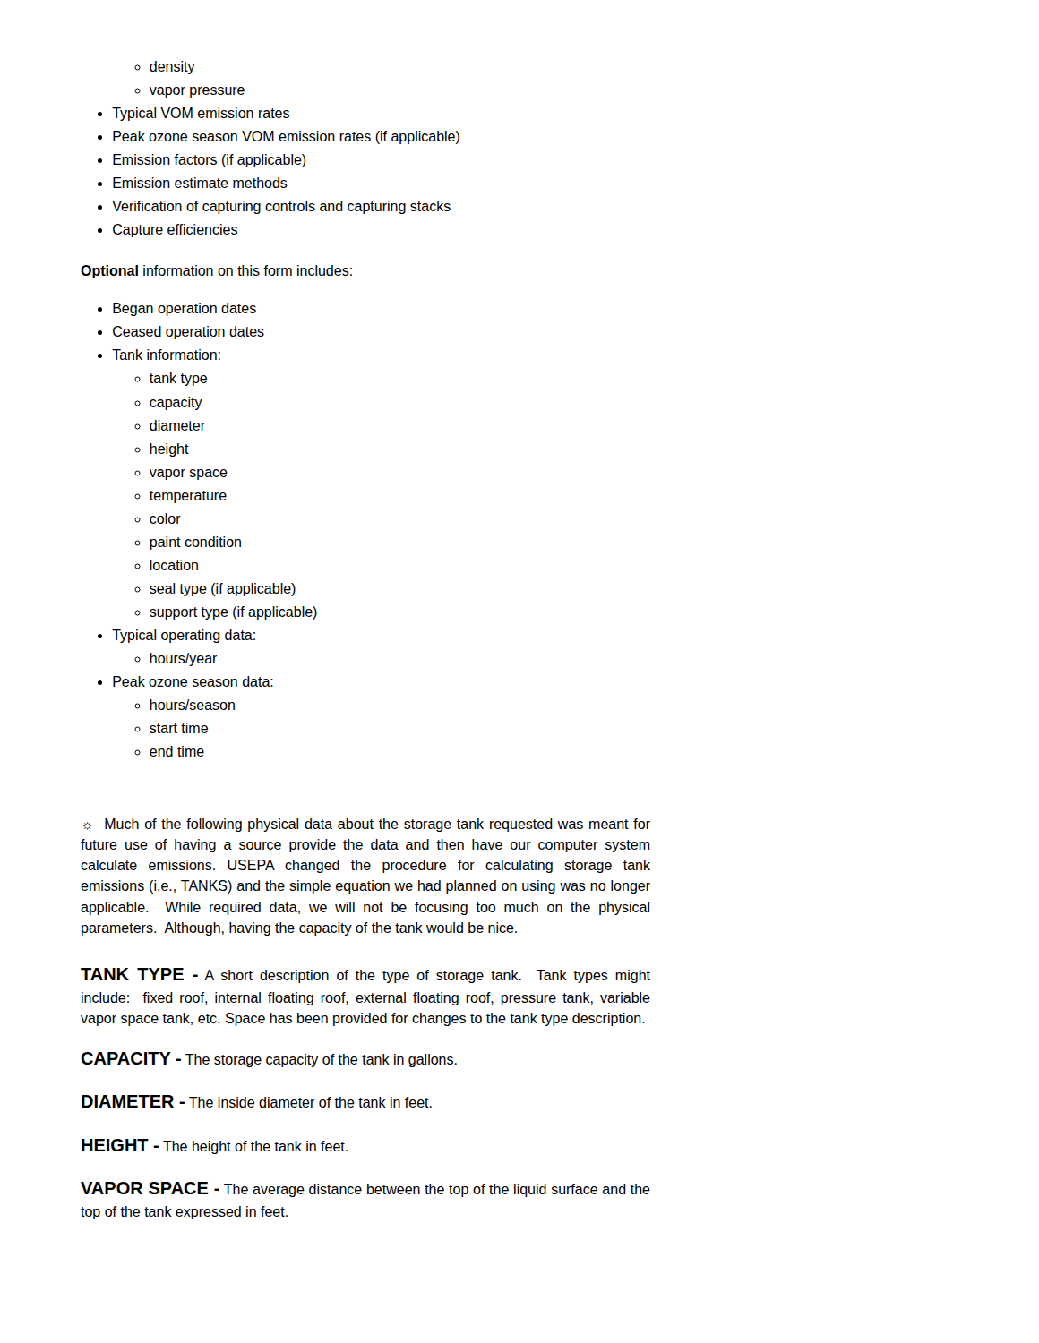density
vapor pressure
Typical VOM emission rates
Peak ozone season VOM emission rates (if applicable)
Emission factors (if applicable)
Emission estimate methods
Verification of capturing controls and capturing stacks
Capture efficiencies
Optional information on this form includes:
Began operation dates
Ceased operation dates
Tank information:
tank type
capacity
diameter
height
vapor space
temperature
color
paint condition
location
seal type (if applicable)
support type (if applicable)
Typical operating data:
hours/year
Peak ozone season data:
hours/season
start time
end time
☼ Much of the following physical data about the storage tank requested was meant for future use of having a source provide the data and then have our computer system calculate emissions. USEPA changed the procedure for calculating storage tank emissions (i.e., TANKS) and the simple equation we had planned on using was no longer applicable. While required data, we will not be focusing too much on the physical parameters. Although, having the capacity of the tank would be nice.
TANK TYPE - A short description of the type of storage tank. Tank types might include: fixed roof, internal floating roof, external floating roof, pressure tank, variable vapor space tank, etc. Space has been provided for changes to the tank type description.
CAPACITY - The storage capacity of the tank in gallons.
DIAMETER - The inside diameter of the tank in feet.
HEIGHT - The height of the tank in feet.
VAPOR SPACE - The average distance between the top of the liquid surface and the top of the tank expressed in feet.